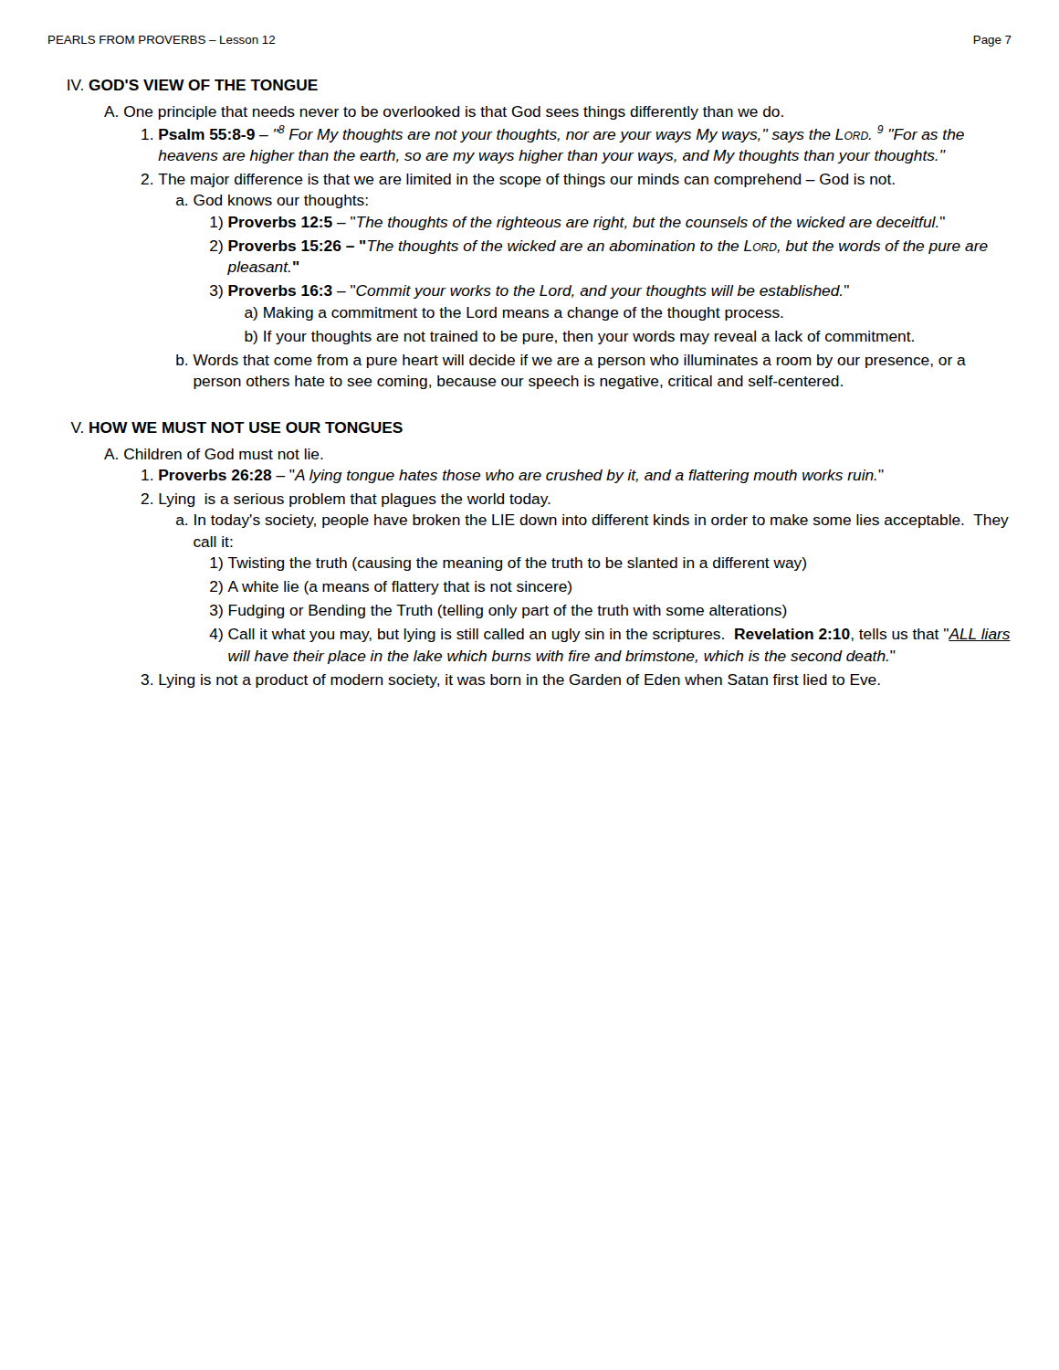PEARLS FROM PROVERBS – Lesson 12 Page 7
GOD'S VIEW OF THE TONGUE
One principle that needs never to be overlooked is that God sees things differently than we do.
Psalm 55:8-9 – "8 For My thoughts are not your thoughts, nor are your ways My ways," says the Lord. 9 "For as the heavens are higher than the earth, so are my ways higher than your ways, and My thoughts than your thoughts."
The major difference is that we are limited in the scope of things our minds can comprehend – God is not.
God knows our thoughts:
Proverbs 12:5 – "The thoughts of the righteous are right, but the counsels of the wicked are deceitful."
Proverbs 15:26 – "The thoughts of the wicked are an abomination to the Lord, but the words of the pure are pleasant."
Proverbs 16:3 – "Commit your works to the Lord, and your thoughts will be established."
Making a commitment to the Lord means a change of the thought process.
If your thoughts are not trained to be pure, then your words may reveal a lack of commitment.
Words that come from a pure heart will decide if we are a person who illuminates a room by our presence, or a person others hate to see coming, because our speech is negative, critical and self-centered.
HOW WE MUST NOT USE OUR TONGUES
Children of God must not lie.
Proverbs 26:28 – "A lying tongue hates those who are crushed by it, and a flattering mouth works ruin."
Lying is a serious problem that plagues the world today.
In today's society, people have broken the LIE down into different kinds in order to make some lies acceptable. They call it:
Twisting the truth (causing the meaning of the truth to be slanted in a different way)
A white lie (a means of flattery that is not sincere)
Fudging or Bending the Truth (telling only part of the truth with some alterations)
Call it what you may, but lying is still called an ugly sin in the scriptures. Revelation 2:10, tells us that "ALL liars will have their place in the lake which burns with fire and brimstone, which is the second death."
Lying is not a product of modern society, it was born in the Garden of Eden when Satan first lied to Eve.